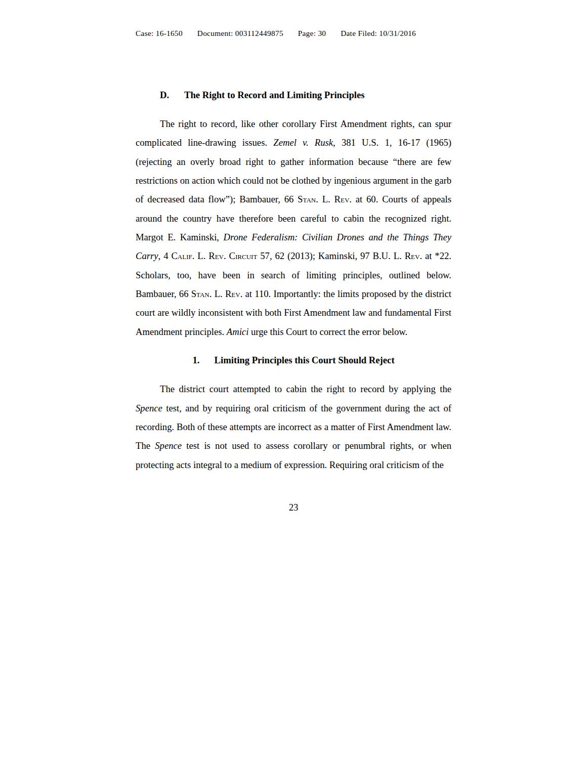Case: 16-1650 Document: 003112449875 Page: 30 Date Filed: 10/31/2016
D. The Right to Record and Limiting Principles
The right to record, like other corollary First Amendment rights, can spur complicated line-drawing issues. Zemel v. Rusk, 381 U.S. 1, 16-17 (1965) (rejecting an overly broad right to gather information because “there are few restrictions on action which could not be clothed by ingenious argument in the garb of decreased data flow”); Bambauer, 66 Stan. L. Rev. at 60. Courts of appeals around the country have therefore been careful to cabin the recognized right. Margot E. Kaminski, Drone Federalism: Civilian Drones and the Things They Carry, 4 Calif. L. Rev. Circuit 57, 62 (2013); Kaminski, 97 B.U. L. Rev. at *22. Scholars, too, have been in search of limiting principles, outlined below. Bambauer, 66 Stan. L. Rev. at 110. Importantly: the limits proposed by the district court are wildly inconsistent with both First Amendment law and fundamental First Amendment principles. Amici urge this Court to correct the error below.
1. Limiting Principles this Court Should Reject
The district court attempted to cabin the right to record by applying the Spence test, and by requiring oral criticism of the government during the act of recording. Both of these attempts are incorrect as a matter of First Amendment law. The Spence test is not used to assess corollary or penumbral rights, or when protecting acts integral to a medium of expression. Requiring oral criticism of the
23